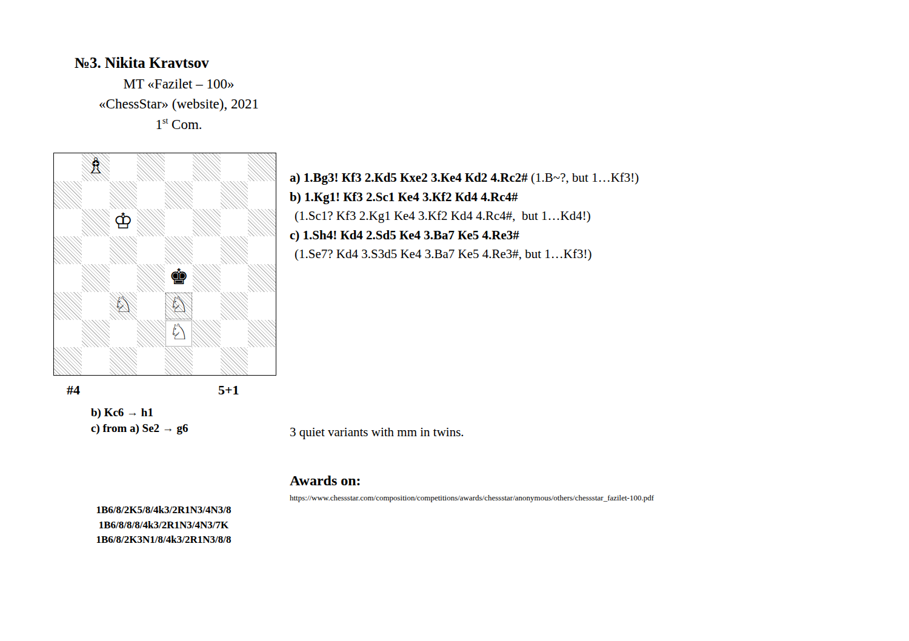№3. Nikita Kravtsov
MT «Fazilet – 100»
«ChessStar» (website), 2021
1st Com.
| | ♗ | | | | | | |
| | | ♔ | | | | | |
| | | | | ♚ | | | |
| | | ♘ | | ♘ | | | |
| | | | | ♘ | | | |
#4
5+1
b) Kc6 → h1
c) from a) Se2 → g6
1B6/8/2K5/8/4k3/2R1N3/4N3/8
1B6/8/8/8/4k3/2R1N3/4N3/7K
1B6/8/2K3N1/8/4k3/2R1N3/8/8
a) 1.Bg3! Кf3 2.Кd5 Кxe2 3.Кe4 Кd2 4.Rc2# (1.B~?, but 1…Kf3!)
b) 1.Кg1! Кf3 2.Sc1 Кe4 3.Кf2 Кd4 4.Rc4#
(1.Sc1? Kf3 2.Kg1 Ke4 3.Kf2 Kd4 4.Rc4#, but 1…Kd4!)
c) 1.Sh4! Кd4 2.Sd5 Кe4 3.Ba7 Кe5 4.Re3#
(1.Se7? Kd4 3.S3d5 Ke4 3.Ba7 Ke5 4.Re3#, but 1…Kf3!)
3 quiet variants with mm in twins.
Awards on:
https://www.chessstar.com/composition/competitions/awards/chessstar/anonymous/others/chessstar_fazilet-100.pdf